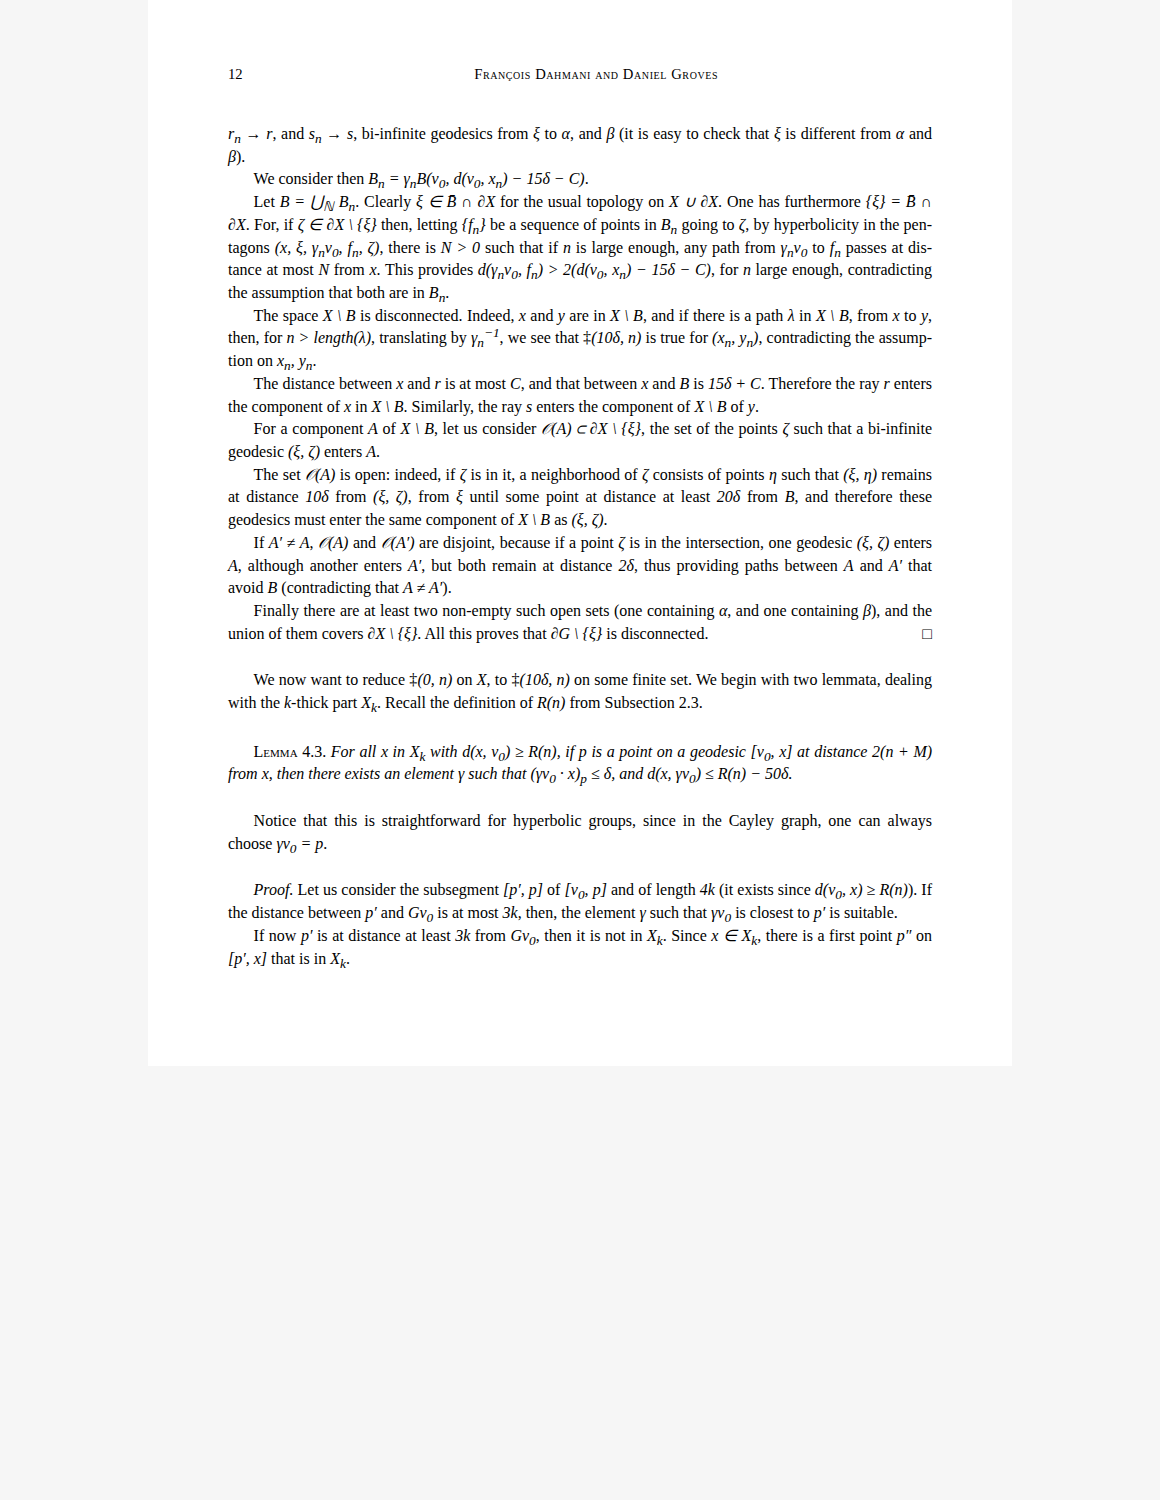12 François Dahmani and Daniel Groves
rn → r, and sn → s, bi-infinite geodesics from ξ to α, and β (it is easy to check that ξ is different from α and β).
We consider then Bn = γnB(v0, d(v0, xn) − 15δ − C).
Let B = ⋃ℕ Bn. Clearly ξ ∈ B̄ ∩ ∂X for the usual topology on X ∪ ∂X. One has furthermore {ξ} = B̄ ∩ ∂X. For, if ζ ∈ ∂X \ {ξ} then, letting {fn} be a sequence of points in Bn going to ζ, by hyperbolicity in the pentagons (x, ξ, γnv0, fn, ζ), there is N > 0 such that if n is large enough, any path from γnv0 to fn passes at distance at most N from x. This provides d(γnv0, fn) > 2(d(v0, xn) − 15δ − C), for n large enough, contradicting the assumption that both are in Bn.
The space X \ B is disconnected. Indeed, x and y are in X \ B, and if there is a path λ in X \ B, from x to y, then, for n > length(λ), translating by γn−1, we see that ‡(10δ, n) is true for (xn, yn), contradicting the assumption on xn, yn.
The distance between x and r is at most C, and that between x and B is 15δ + C. Therefore the ray r enters the component of x in X \ B. Similarly, the ray s enters the component of X \ B of y.
For a component A of X \ B, let us consider 𝒪(A) ⊂ ∂X \ {ξ}, the set of the points ζ such that a bi-infinite geodesic (ξ, ζ) enters A.
The set 𝒪(A) is open: indeed, if ζ is in it, a neighborhood of ζ consists of points η such that (ξ, η) remains at distance 10δ from (ξ, ζ), from ξ until some point at distance at least 20δ from B, and therefore these geodesics must enter the same component of X \ B as (ξ, ζ).
If A′ ≠ A, 𝒪(A) and 𝒪(A′) are disjoint, because if a point ζ is in the intersection, one geodesic (ξ, ζ) enters A, although another enters A′, but both remain at distance 2δ, thus providing paths between A and A′ that avoid B (contradicting that A ≠ A′).
Finally there are at least two non-empty such open sets (one containing α, and one containing β), and the union of them covers ∂X \ {ξ}. All this proves that ∂G \ {ξ} is disconnected. □
We now want to reduce ‡(0, n) on X, to ‡(10δ, n) on some finite set. We begin with two lemmata, dealing with the k-thick part Xk. Recall the definition of R(n) from Subsection 2.3.
Lemma 4.3. For all x in Xk with d(x, v0) ≥ R(n), if p is a point on a geodesic [v0, x] at distance 2(n + M) from x, then there exists an element γ such that (γv0 · x)p ≤ δ, and d(x, γv0) ≤ R(n) − 50δ.
Notice that this is straightforward for hyperbolic groups, since in the Cayley graph, one can always choose γv0 = p.
Proof. Let us consider the subsegment [p′, p] of [v0, p] and of length 4k (it exists since d(v0, x) ≥ R(n)). If the distance between p′ and Gv0 is at most 3k, then, the element γ such that γv0 is closest to p′ is suitable.
If now p′ is at distance at least 3k from Gv0, then it is not in Xk. Since x ∈ Xk, there is a first point p″ on [p′, x] that is in Xk.